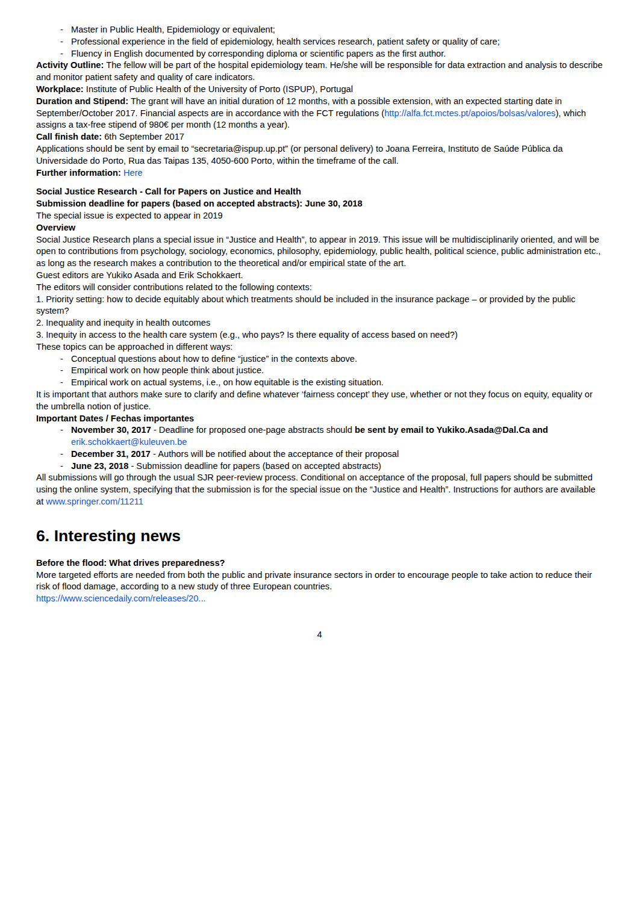Master in Public Health, Epidemiology or equivalent;
Professional experience in the field of epidemiology, health services research, patient safety or quality of care;
Fluency in English documented by corresponding diploma or scientific papers as the first author.
Activity Outline: The fellow will be part of the hospital epidemiology team. He/she will be responsible for data extraction and analysis to describe and monitor patient safety and quality of care indicators.
Workplace: Institute of Public Health of the University of Porto (ISPUP), Portugal
Duration and Stipend: The grant will have an initial duration of 12 months, with a possible extension, with an expected starting date in September/October 2017. Financial aspects are in accordance with the FCT regulations (http://alfa.fct.mctes.pt/apoios/bolsas/valores), which assigns a tax-free stipend of 980€ per month (12 months a year).
Call finish date: 6th September 2017
Applications should be sent by email to “secretaria@ispup.up.pt” (or personal delivery) to Joana Ferreira, Instituto de Saúde Pública da Universidade do Porto, Rua das Taipas 135, 4050-600 Porto, within the timeframe of the call.
Further information: Here
Social Justice Research - Call for Papers on Justice and Health
Submission deadline for papers (based on accepted abstracts): June 30, 2018
The special issue is expected to appear in 2019
Overview
Social Justice Research plans a special issue in “Justice and Health”, to appear in 2019. This issue will be multidisciplinarily oriented, and will be open to contributions from psychology, sociology, economics, philosophy, epidemiology, public health, political science, public administration etc., as long as the research makes a contribution to the theoretical and/or empirical state of the art.
Guest editors are Yukiko Asada and Erik Schokkaert.
The editors will consider contributions related to the following contexts:
1. Priority setting: how to decide equitably about which treatments should be included in the insurance package – or provided by the public system?
2. Inequality and inequity in health outcomes
3. Inequity in access to the health care system (e.g., who pays? Is there equality of access based on need?)
These topics can be approached in different ways:
Conceptual questions about how to define “justice” in the contexts above.
Empirical work on how people think about justice.
Empirical work on actual systems, i.e., on how equitable is the existing situation.
It is important that authors make sure to clarify and define whatever ‘fairness concept’ they use, whether or not they focus on equity, equality or the umbrella notion of justice.
Important Dates / Fechas importantes
November 30, 2017 - Deadline for proposed one-page abstracts should be sent by email to Yukiko.Asada@Dal.Ca and erik.schokkaert@kuleuven.be
December 31, 2017 - Authors will be notified about the acceptance of their proposal
June 23, 2018 - Submission deadline for papers (based on accepted abstracts)
All submissions will go through the usual SJR peer-review process. Conditional on acceptance of the proposal, full papers should be submitted using the online system, specifying that the submission is for the special issue on the “Justice and Health”. Instructions for authors are available at www.springer.com/11211
6. Interesting news
Before the flood: What drives preparedness?
More targeted efforts are needed from both the public and private insurance sectors in order to encourage people to take action to reduce their risk of flood damage, according to a new study of three European countries.
https://www.sciencedaily.com/releases/20...
4